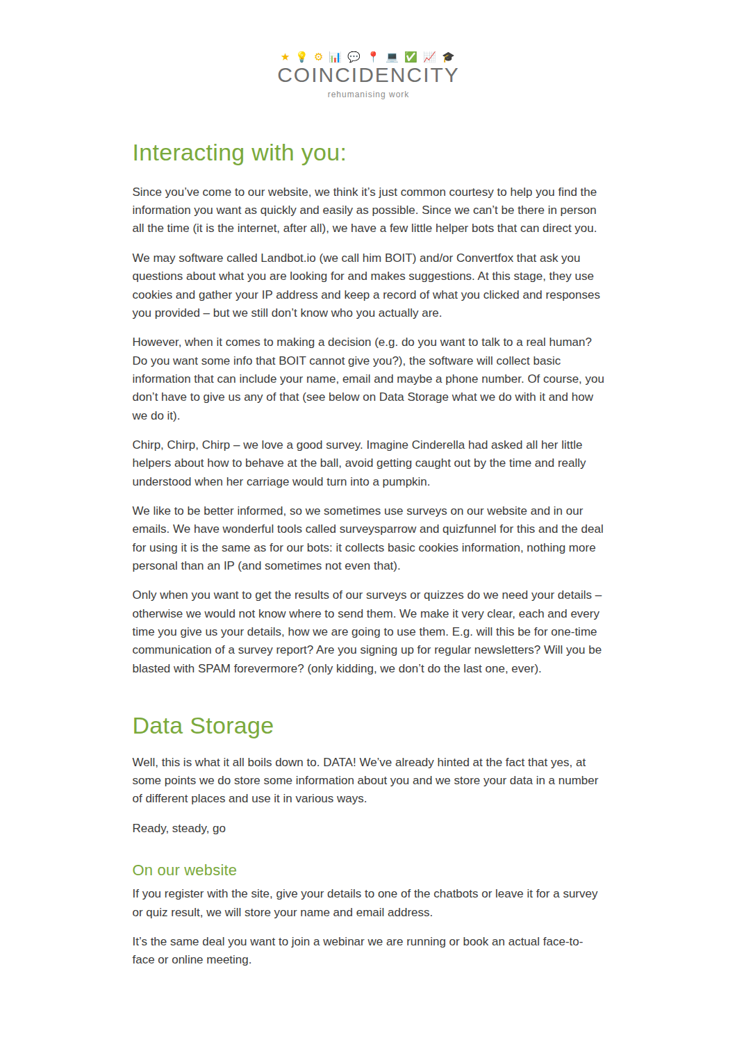★ 💡 ⚙ 📊 💬 📍 💻 ✅ 📈 🎓
Coincidencity
rehumanising work
Interacting with you:
Since you’ve come to our website, we think it’s just common courtesy to help you find the information you want as quickly and easily as possible. Since we can’t be there in person all the time (it is the internet, after all), we have a few little helper bots that can direct you.
We may software called Landbot.io (we call him BOIT) and/or Convertfox that ask you questions about what you are looking for and makes suggestions. At this stage, they use cookies and gather your IP address and keep a record of what you clicked and responses you provided – but we still don’t know who you actually are.
However, when it comes to making a decision (e.g. do you want to talk to a real human? Do you want some info that BOIT cannot give you?), the software will collect basic information that can include your name, email and maybe a phone number. Of course, you don’t have to give us any of that (see below on Data Storage what we do with it and how we do it).
Chirp, Chirp, Chirp – we love a good survey. Imagine Cinderella had asked all her little helpers about how to behave at the ball, avoid getting caught out by the time and really understood when her carriage would turn into a pumpkin.
We like to be better informed, so we sometimes use surveys on our website and in our emails. We have wonderful tools called surveysparrow and quizfunnel for this and the deal for using it is the same as for our bots: it collects basic cookies information, nothing more personal than an IP (and sometimes not even that).
Only when you want to get the results of our surveys or quizzes do we need your details – otherwise we would not know where to send them. We make it very clear, each and every time you give us your details, how we are going to use them. E.g. will this be for one-time communication of a survey report? Are you signing up for regular newsletters? Will you be blasted with SPAM forevermore? (only kidding, we don’t do the last one, ever).
Data Storage
Well, this is what it all boils down to. DATA! We’ve already hinted at the fact that yes, at some points we do store some information about you and we store your data in a number of different places and use it in various ways.
Ready, steady, go
On our website
If you register with the site, give your details to one of the chatbots or leave it for a survey or quiz result, we will store your name and email address.
It’s the same deal you want to join a webinar we are running or book an actual face-to-face or online meeting.